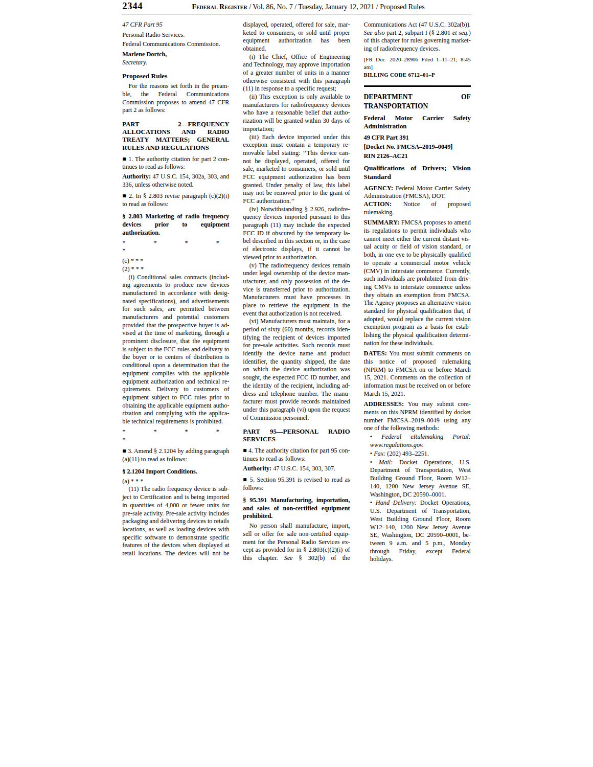2344
Federal Register / Vol. 86, No. 7 / Tuesday, January 12, 2021 / Proposed Rules
47 CFR Part 95
Personal Radio Services.
Federal Communications Commission.
Marlene Dortch,
Secretary.
Proposed Rules
For the reasons set forth in the preamble, the Federal Communications Commission proposes to amend 47 CFR part 2 as follows:
PART 2—FREQUENCY ALLOCATIONS AND RADIO TREATY MATTERS; GENERAL RULES AND REGULATIONS
■ 1. The authority citation for part 2 continues to read as follows:
Authority: 47 U.S.C. 154, 302a, 303, and 336, unless otherwise noted.
■ 2. In § 2.803 revise paragraph (c)(2)(i) to read as follows:
§ 2.803 Marketing of radio frequency devices prior to equipment authorization.
* * * * *
(c) * * *
(2) * * *
(i) Conditional sales contracts (including agreements to produce new devices manufactured in accordance with designated specifications), and advertisements for such sales, are permitted between manufacturers and potential customers provided that the prospective buyer is advised at the time of marketing, through a prominent disclosure, that the equipment is subject to the FCC rules and delivery to the buyer or to centers of distribution is conditional upon a determination that the equipment complies with the applicable equipment authorization and technical requirements. Delivery to customers of equipment subject to FCC rules prior to obtaining the applicable equipment authorization and complying with the applicable technical requirements is prohibited.
* * * * *
■ 3. Amend § 2.1204 by adding paragraph (a)(11) to read as follows:
§ 2.1204 Import Conditions.
(a) * * *
(11) The radio frequency device is subject to Certification and is being imported in quantities of 4,000 or fewer units for pre-sale activity. Pre-sale activity includes packaging and delivering devices to retails locations, as well as loading devices with specific software to demonstrate specific features of the devices when displayed at retail locations. The devices will not be displayed, operated, offered for sale, marketed to consumers, or sold until proper equipment authorization has been obtained.
(i) The Chief, Office of Engineering and Technology, may approve importation of a greater number of units in a manner otherwise consistent with this paragraph (11) in response to a specific request;
(ii) This exception is only available to manufacturers for radiofrequency devices who have a reasonable belief that authorization will be granted within 30 days of importation;
(iii) Each device imported under this exception must contain a temporary removable label stating: ‘‘This device cannot be displayed, operated, offered for sale, marketed to consumers, or sold until FCC equipment authorization has been granted. Under penalty of law, this label may not be removed prior to the grant of FCC authorization.’’
(iv) Notwithstanding § 2.926, radiofrequency devices imported pursuant to this paragraph (11) may include the expected FCC ID if obscured by the temporary label described in this section or, in the case of electronic displays, if it cannot be viewed prior to authorization.
(v) The radiofrequency devices remain under legal ownership of the device manufacturer, and only possession of the device is transferred prior to authorization. Manufacturers must have processes in place to retrieve the equipment in the event that authorization is not received.
(vi) Manufacturers must maintain, for a period of sixty (60) months, records identifying the recipient of devices imported for pre-sale activities. Such records must identify the device name and product identifier, the quantity shipped, the date on which the device authorization was sought, the expected FCC ID number, and the identity of the recipient, including address and telephone number. The manufacturer must provide records maintained under this paragraph (vi) upon the request of Commission personnel.
PART 95—PERSONAL RADIO SERVICES
■ 4. The authority citation for part 95 continues to read as follows:
Authority: 47 U.S.C. 154, 303, 307.
■ 5. Section 95.391 is revised to read as follows:
§ 95.391 Manufacturing, importation, and sales of non-certified equipment prohibited.
No person shall manufacture, import, sell or offer for sale non-certified equipment for the Personal Radio Services except as provided for in § 2.803(c)(2)(i) of this chapter. See § 302(b) of the Communications Act (47 U.S.C. 302a(b)). See also part 2, subpart I (§ 2.801 et seq.) of this chapter for rules governing marketing of radiofrequency devices.
[FR Doc. 2020–28906 Filed 1–11–21; 8:45 am]
BILLING CODE 6712–01–P
DEPARTMENT OF TRANSPORTATION
Federal Motor Carrier Safety Administration
49 CFR Part 391
[Docket No. FMCSA–2019–0049]
RIN 2126–AC21
Qualifications of Drivers; Vision Standard
AGENCY: Federal Motor Carrier Safety Administration (FMCSA), DOT.
ACTION: Notice of proposed rulemaking.
SUMMARY: FMCSA proposes to amend its regulations to permit individuals who cannot meet either the current distant visual acuity or field of vision standard, or both, in one eye to be physically qualified to operate a commercial motor vehicle (CMV) in interstate commerce. Currently, such individuals are prohibited from driving CMVs in interstate commerce unless they obtain an exemption from FMCSA. The Agency proposes an alternative vision standard for physical qualification that, if adopted, would replace the current vision exemption program as a basis for establishing the physical qualification determination for these individuals.
DATES: You must submit comments on this notice of proposed rulemaking (NPRM) to FMCSA on or before March 15, 2021. Comments on the collection of information must be received on or before March 15, 2021.
ADDRESSES: You may submit comments on this NPRM identified by docket number FMCSA–2019–0049 using any one of the following methods:
Federal eRulemaking Portal: www.regulations.gov.
Fax: (202) 493–2251.
Mail: Docket Operations, U.S. Department of Transportation, West Building Ground Floor, Room W12–140, 1200 New Jersey Avenue SE, Washington, DC 20590–0001.
Hand Delivery: Docket Operations, U.S. Department of Transportation, West Building Ground Floor, Room W12–140, 1200 New Jersey Avenue SE, Washington, DC 20590–0001, between 9 a.m. and 5 p.m., Monday through Friday, except Federal holidays.